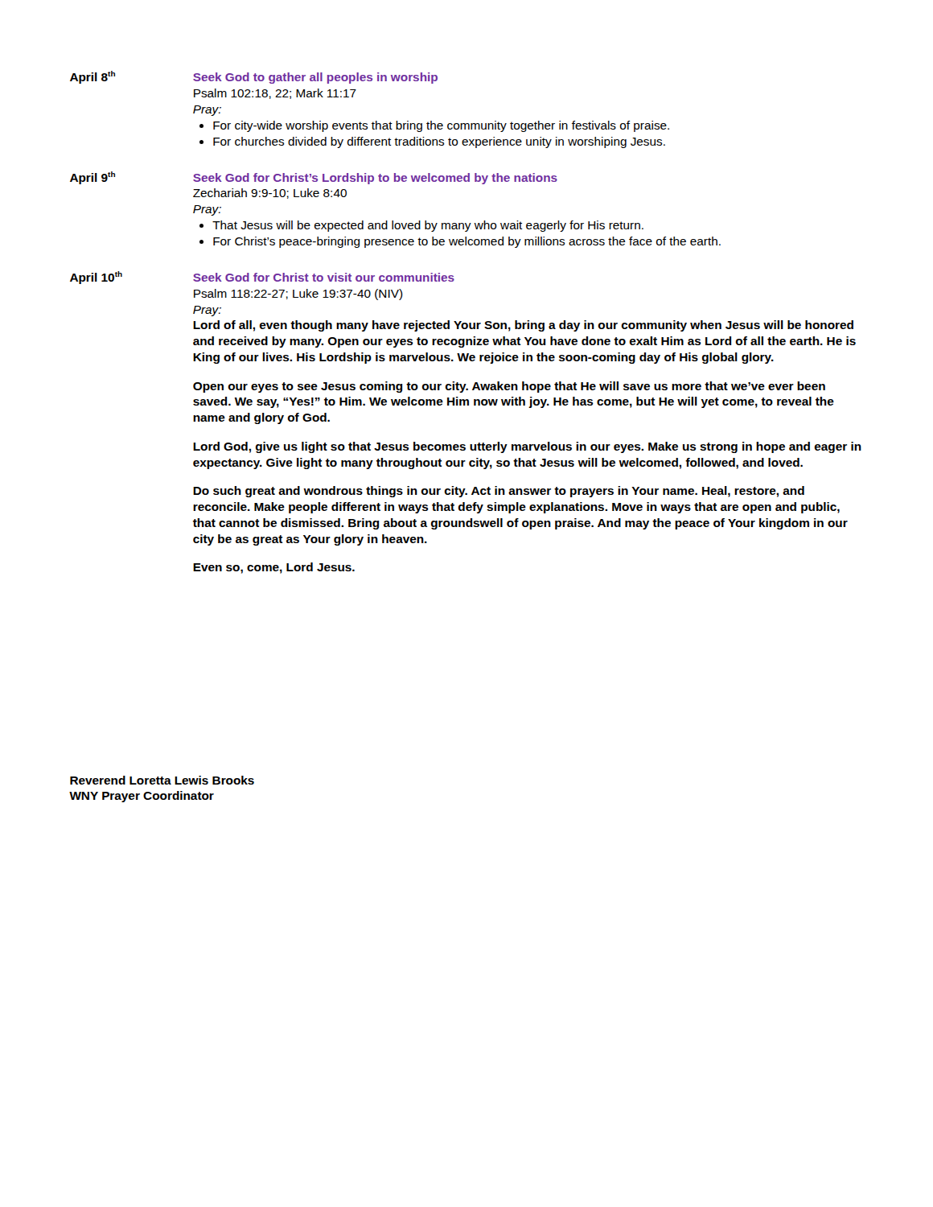April 8th
Seek God to gather all peoples in worship
Psalm 102:18, 22; Mark 11:17
Pray:
For city-wide worship events that bring the community together in festivals of praise.
For churches divided by different traditions to experience unity in worshiping Jesus.
April 9th
Seek God for Christ’s Lordship to be welcomed by the nations
Zechariah 9:9-10; Luke 8:40
Pray:
That Jesus will be expected and loved by many who wait eagerly for His return.
For Christ’s peace-bringing presence to be welcomed by millions across the face of the earth.
April 10th
Seek God for Christ to visit our communities
Psalm 118:22-27; Luke 19:37-40 (NIV)
Pray:
Lord of all, even though many have rejected Your Son, bring a day in our community when Jesus will be honored and received by many. Open our eyes to recognize what You have done to exalt Him as Lord of all the earth. He is King of our lives. His Lordship is marvelous. We rejoice in the soon-coming day of His global glory.
Open our eyes to see Jesus coming to our city. Awaken hope that He will save us more that we’ve ever been saved. We say, “Yes!” to Him. We welcome Him now with joy. He has come, but He will yet come, to reveal the name and glory of God.
Lord God, give us light so that Jesus becomes utterly marvelous in our eyes. Make us strong in hope and eager in expectancy. Give light to many throughout our city, so that Jesus will be welcomed, followed, and loved.
Do such great and wondrous things in our city. Act in answer to prayers in Your name. Heal, restore, and reconcile. Make people different in ways that defy simple explanations. Move in ways that are open and public, that cannot be dismissed. Bring about a groundswell of open praise. And may the peace of Your kingdom in our city be as great as Your glory in heaven.
Even so, come, Lord Jesus.
Reverend Loretta Lewis Brooks
WNY Prayer Coordinator